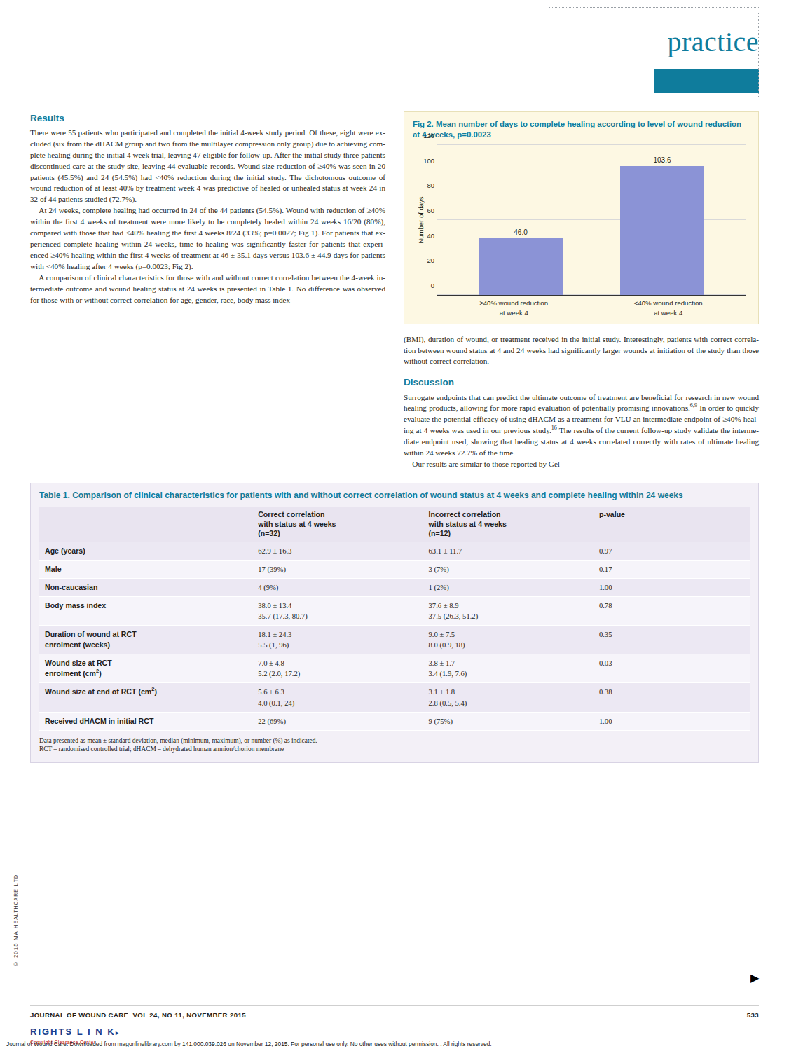practice
© 2015 MA HEALTHCARE LTD
Results
There were 55 patients who participated and completed the initial 4-week study period. Of these, eight were excluded (six from the dHACM group and two from the multilayer compression only group) due to achieving complete healing during the initial 4 week trial, leaving 47 eligible for follow-up. After the initial study three patients discontinued care at the study site, leaving 44 evaluable records. Wound size reduction of ≥40% was seen in 20 patients (45.5%) and 24 (54.5%) had <40% reduction during the initial study. The dichotomous outcome of wound reduction of at least 40% by treatment week 4 was predictive of healed or unhealed status at week 24 in 32 of 44 patients studied (72.7%).
At 24 weeks, complete healing had occurred in 24 of the 44 patients (54.5%). Wound with reduction of ≥40% within the first 4 weeks of treatment were more likely to be completely healed within 24 weeks 16/20 (80%), compared with those that had <40% healing the first 4 weeks 8/24 (33%; p=0.0027; Fig 1). For patients that experienced complete healing within 24 weeks, time to healing was significantly faster for patients that experienced ≥40% healing within the first 4 weeks of treatment at 46 ± 35.1 days versus 103.6 ± 44.9 days for patients with <40% healing after 4 weeks (p=0.0023; Fig 2).
A comparison of clinical characteristics for those with and without correct correlation between the 4-week intermediate outcome and wound healing status at 24 weeks is presented in Table 1. No difference was observed for those with or without correct correlation for age, gender, race, body mass index
Fig 2. Mean number of days to complete healing according to level of wound reduction at 4 weeks, p=0.0023
Number of days
0
20
40
60
80
100
120
46.0
103.6
≥40% wound reduction
at week 4
<40% wound reduction
at week 4
(BMI), duration of wound, or treatment received in the initial study. Interestingly, patients with correct correlation between wound status at 4 and 24 weeks had significantly larger wounds at initiation of the study than those without correct correlation.
Discussion
Surrogate endpoints that can predict the ultimate outcome of treatment are beneficial for research in new wound healing products, allowing for more rapid evaluation of potentially promising innovations.6,9 In order to quickly evaluate the potential efficacy of using dHACM as a treatment for VLU an intermediate endpoint of ≥40% healing at 4 weeks was used in our previous study.16 The results of the current follow-up study validate the intermediate endpoint used, showing that healing status at 4 weeks correlated correctly with rates of ultimate healing within 24 weeks 72.7% of the time.
Our results are similar to those reported by Gel-
Table 1. Comparison of clinical characteristics for patients with and without correct correlation of wound status at 4 weeks and complete healing within 24 weeks
| | Correct correlation with status at 4 weeks (n=32) | Incorrect correlation with status at 4 weeks (n=12) | p-value |
| --- | --- | --- | --- |
| Age (years) | 62.9 ± 16.3 | 63.1 ± 11.7 | 0.97 |
| Male | 17 (39%) | 3 (7%) | 0.17 |
| Non-caucasian | 4 (9%) | 1 (2%) | 1.00 |
| Body mass index | 38.0 ± 13.4 35.7 (17.3, 80.7) | 37.6 ± 8.9 37.5 (26.3, 51.2) | 0.78 |
| Duration of wound at RCT enrolment (weeks) | 18.1 ± 24.3 5.5 (1, 96) | 9.0 ± 7.5 8.0 (0.9, 18) | 0.35 |
| Wound size at RCT enrolment (cm 2 ) | 7.0 ± 4.8 5.2 (2.0, 17.2) | 3.8 ± 1.7 3.4 (1.9, 7.6) | 0.03 |
| Wound size at end of RCT (cm 2 ) | 5.6 ± 6.3 4.0 (0.1, 24) | 3.1 ± 1.8 2.8 (0.5, 5.4) | 0.38 |
| Received dHACM in initial RCT | 22 (69%) | 9 (75%) | 1.00 |
Data presented as mean ± standard deviation, median (minimum, maximum), or number (%) as indicated.
RCT – randomised controlled trial; dHACM – dehydrated human amnion/chorion membrane
▶
JOURNAL OF WOUND CARE VOL 24, NO 11, NOVEMBER 2015
533
RIGHTS L I N K▸
Copyright Clearance Center
Journal of Wound Care. Downloaded from magonlinelibrary.com by 141.000.039.026 on November 12, 2015. For personal use only. No other uses without permission. . All rights reserved.